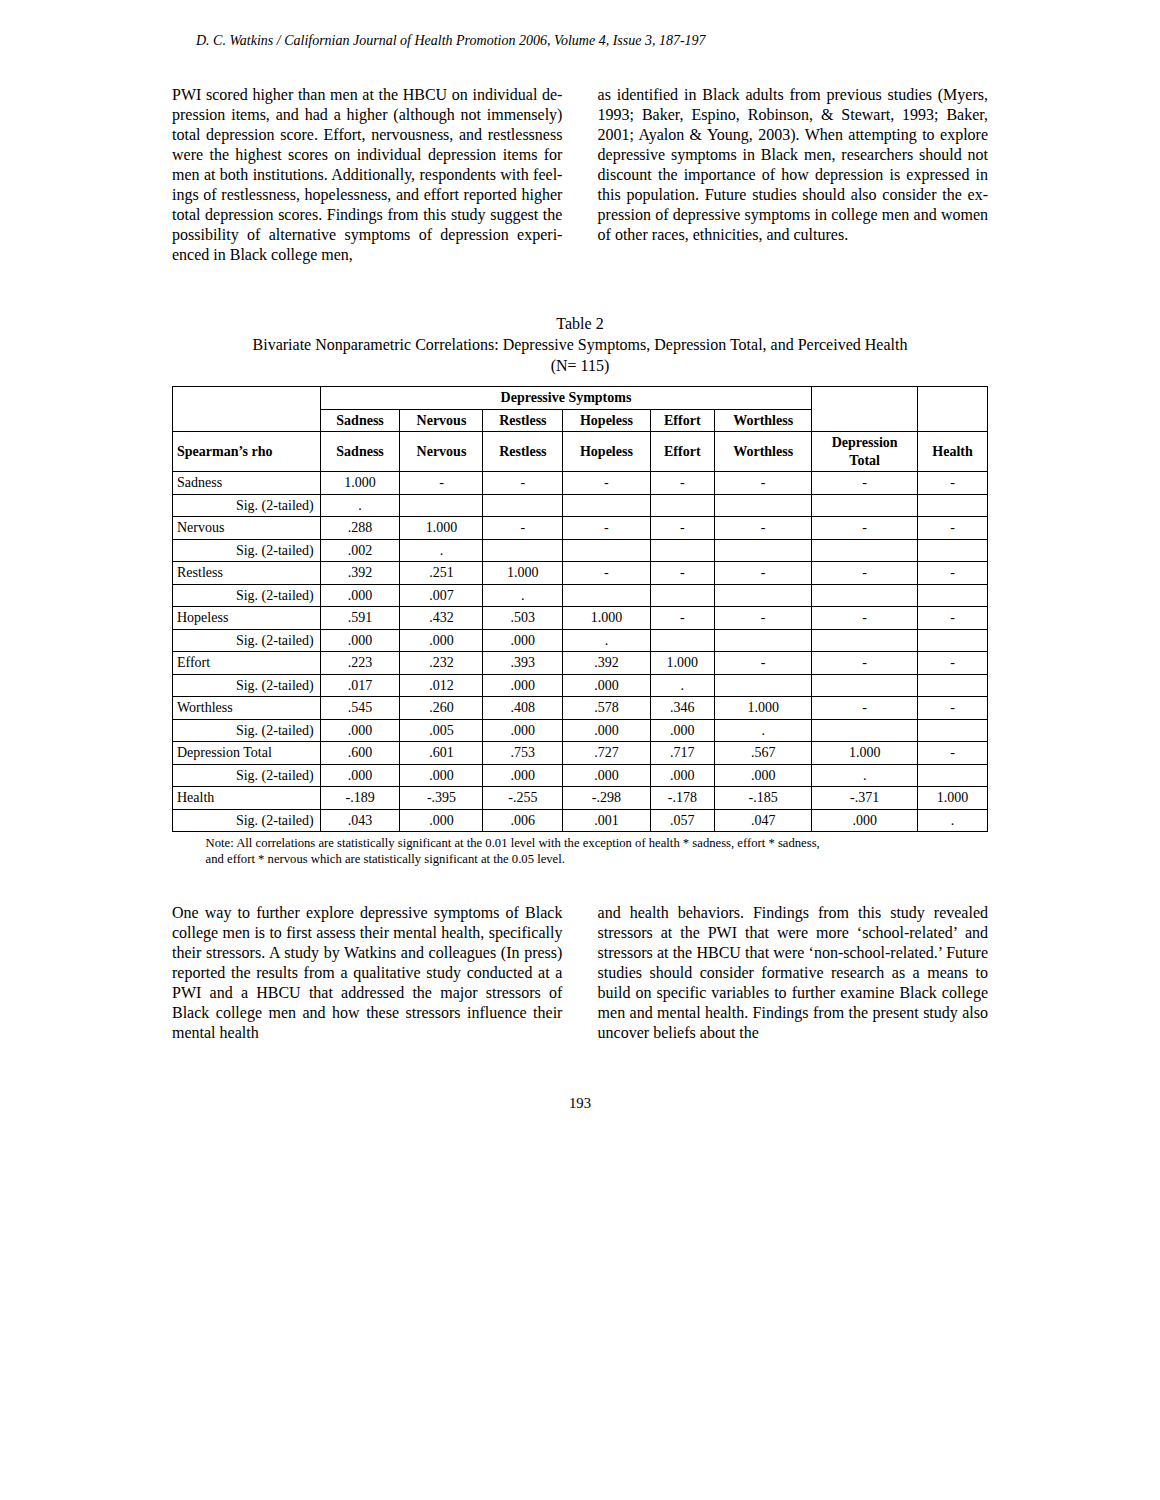D. C. Watkins / Californian Journal of Health Promotion 2006, Volume 4, Issue 3, 187-197
PWI scored higher than men at the HBCU on individual depression items, and had a higher (although not immensely) total depression score. Effort, nervousness, and restlessness were the highest scores on individual depression items for men at both institutions. Additionally, respondents with feelings of restlessness, hopelessness, and effort reported higher total depression scores. Findings from this study suggest the possibility of alternative symptoms of depression experienced in Black college men,
as identified in Black adults from previous studies (Myers, 1993; Baker, Espino, Robinson, & Stewart, 1993; Baker, 2001; Ayalon & Young, 2003). When attempting to explore depressive symptoms in Black men, researchers should not discount the importance of how depression is expressed in this population. Future studies should also consider the expression of depressive symptoms in college men and women of other races, ethnicities, and cultures.
Table 2 Bivariate Nonparametric Correlations: Depressive Symptoms, Depression Total, and Perceived Health
(N= 115)
| | Depressive Symptoms | | |
| --- | --- | --- | --- |
| Sadness | Nervous | Restless | Hopeless | Effort | Worthless |
| Spearman’s rho | Sadness | Nervous | Restless | Hopeless | Effort | Worthless | Depression Total | Health |
| Sadness | 1.000 | - | - | - | - | - | - | - |
| Sig. (2-tailed) | . | | | | | | | |
| Nervous | .288 | 1.000 | - | - | - | - | - | - |
| Sig. (2-tailed) | .002 | . | | | | | | |
| Restless | .392 | .251 | 1.000 | - | - | - | - | - |
| Sig. (2-tailed) | .000 | .007 | . | | | | | |
| Hopeless | .591 | .432 | .503 | 1.000 | - | - | - | - |
| Sig. (2-tailed) | .000 | .000 | .000 | . | | | | |
| Effort | .223 | .232 | .393 | .392 | 1.000 | - | - | - |
| Sig. (2-tailed) | .017 | .012 | .000 | .000 | . | | | |
| Worthless | .545 | .260 | .408 | .578 | .346 | 1.000 | - | - |
| Sig. (2-tailed) | .000 | .005 | .000 | .000 | .000 | . | | |
| Depression Total | .600 | .601 | .753 | .727 | .717 | .567 | 1.000 | - |
| Sig. (2-tailed) | .000 | .000 | .000 | .000 | .000 | .000 | . | |
| Health | -.189 | -.395 | -.255 | -.298 | -.178 | -.185 | -.371 | 1.000 |
| Sig. (2-tailed) | .043 | .000 | .006 | .001 | .057 | .047 | .000 | . |
Note: All correlations are statistically significant at the 0.01 level with the exception of health * sadness, effort * sadness,
and effort * nervous which are statistically significant at the 0.05 level.
One way to further explore depressive symptoms of Black college men is to first assess their mental health, specifically their stressors. A study by Watkins and colleagues (In press) reported the results from a qualitative study conducted at a PWI and a HBCU that addressed the major stressors of Black college men and how these stressors influence their mental health
and health behaviors. Findings from this study revealed stressors at the PWI that were more ‘school-related’ and stressors at the HBCU that were ‘non-school-related.’ Future studies should consider formative research as a means to build on specific variables to further examine Black college men and mental health. Findings from the present study also uncover beliefs about the
193